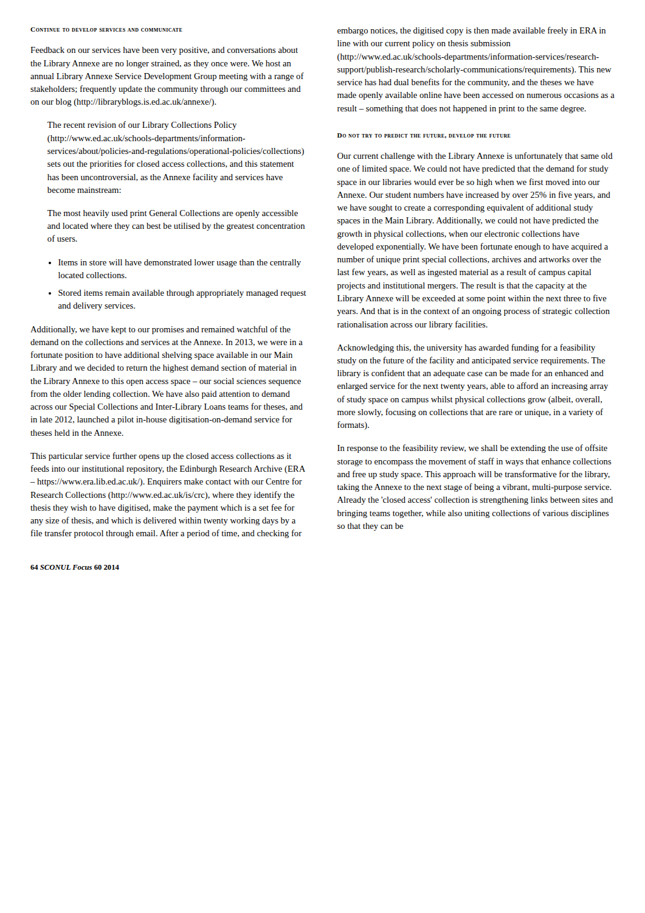Continue to develop services and communicate
Feedback on our services have been very positive, and conversations about the Library Annexe are no longer strained, as they once were. We host an annual Library Annexe Service Development Group meeting with a range of stakeholders; frequently update the community through our committees and on our blog (http://libraryblogs.is.ed.ac.uk/annexe/).
The recent revision of our Library Collections Policy (http://www.ed.ac.uk/schools-departments/information-services/about/policies-and-regulations/operational-policies/collections) sets out the priorities for closed access collections, and this statement has been uncontroversial, as the Annexe facility and services have become mainstream:
The most heavily used print General Collections are openly accessible and located where they can best be utilised by the greatest concentration of users.
Items in store will have demonstrated lower usage than the centrally located collections.
Stored items remain available through appropriately managed request and delivery services.
Additionally, we have kept to our promises and remained watchful of the demand on the collections and services at the Annexe. In 2013, we were in a fortunate position to have additional shelving space available in our Main Library and we decided to return the highest demand section of material in the Library Annexe to this open access space – our social sciences sequence from the older lending collection. We have also paid attention to demand across our Special Collections and Inter-Library Loans teams for theses, and in late 2012, launched a pilot in-house digitisation-on-demand service for theses held in the Annexe.
This particular service further opens up the closed access collections as it feeds into our institutional repository, the Edinburgh Research Archive (ERA – https://www.era.lib.ed.ac.uk/). Enquirers make contact with our Centre for Research Collections (http://www.ed.ac.uk/is/crc), where they identify the thesis they wish to have digitised, make the payment which is a set fee for any size of thesis, and which is delivered within twenty working days by a file transfer protocol through email. After a period of time, and checking for embargo notices, the digitised copy is then made available freely in ERA in line with our current policy on thesis submission (http://www.ed.ac.uk/schools-departments/information-services/research-support/publish-research/scholarly-communications/requirements). This new service has had dual benefits for the community, and the theses we have made openly available online have been accessed on numerous occasions as a result – something that does not happened in print to the same degree.
Do not try to predict the future, develop the future
Our current challenge with the Library Annexe is unfortunately that same old one of limited space. We could not have predicted that the demand for study space in our libraries would ever be so high when we first moved into our Annexe. Our student numbers have increased by over 25% in five years, and we have sought to create a corresponding equivalent of additional study spaces in the Main Library. Additionally, we could not have predicted the growth in physical collections, when our electronic collections have developed exponentially. We have been fortunate enough to have acquired a number of unique print special collections, archives and artworks over the last few years, as well as ingested material as a result of campus capital projects and institutional mergers. The result is that the capacity at the Library Annexe will be exceeded at some point within the next three to five years. And that is in the context of an ongoing process of strategic collection rationalisation across our library facilities.
Acknowledging this, the university has awarded funding for a feasibility study on the future of the facility and anticipated service requirements. The library is confident that an adequate case can be made for an enhanced and enlarged service for the next twenty years, able to afford an increasing array of study space on campus whilst physical collections grow (albeit, overall, more slowly, focusing on collections that are rare or unique, in a variety of formats).
In response to the feasibility review, we shall be extending the use of offsite storage to encompass the movement of staff in ways that enhance collections and free up study space. This approach will be transformative for the library, taking the Annexe to the next stage of being a vibrant, multi-purpose service. Already the 'closed access' collection is strengthening links between sites and bringing teams together, while also uniting collections of various disciplines so that they can be
64 SCONUL Focus 60 2014